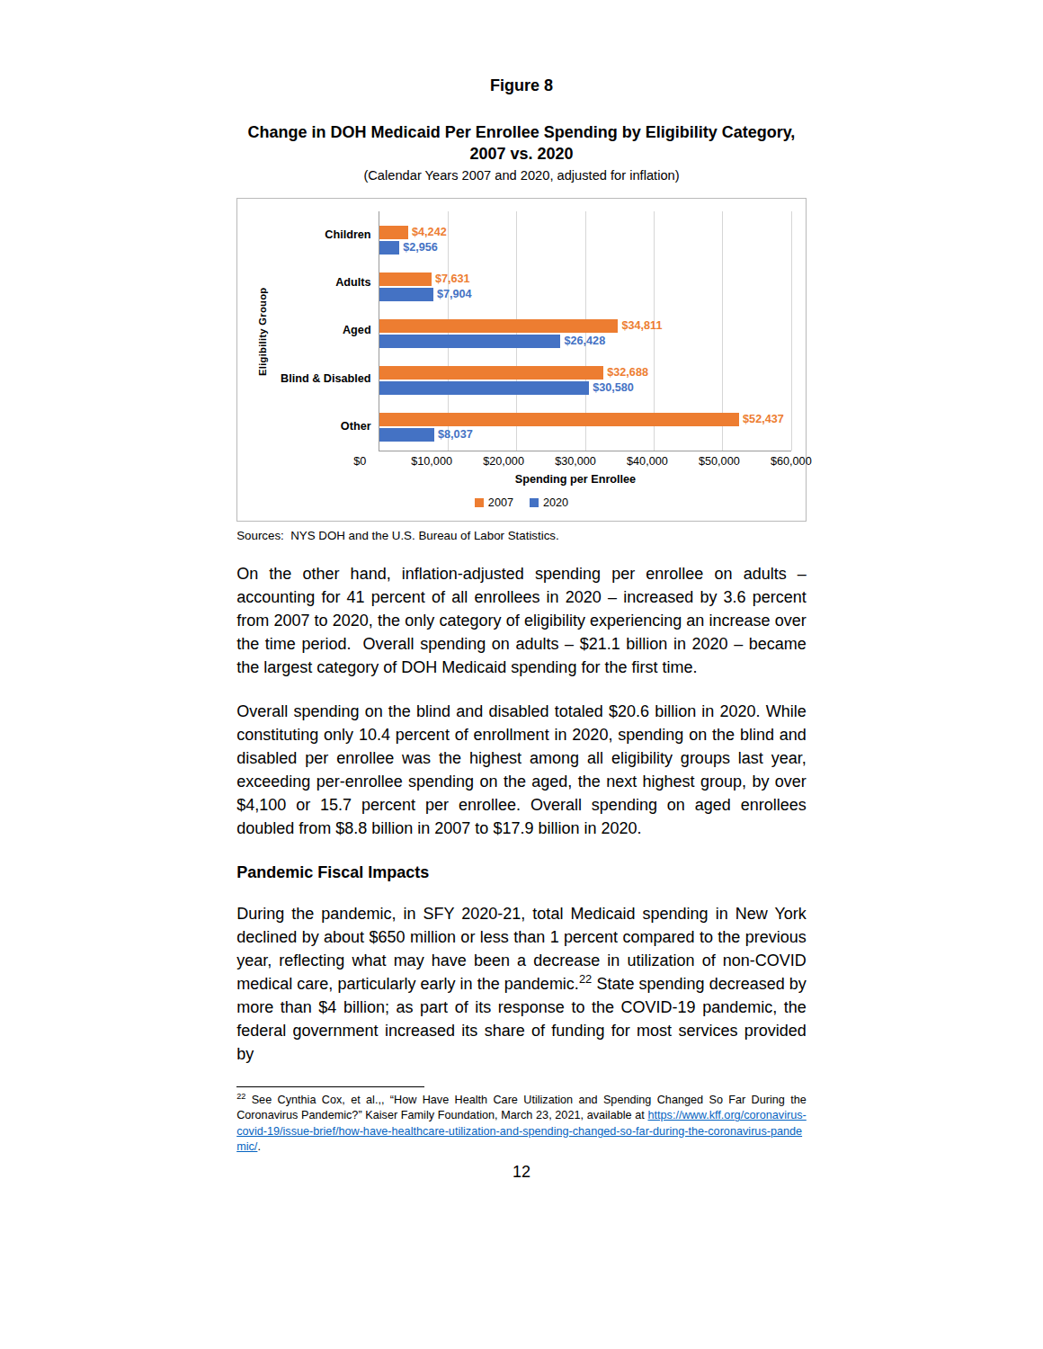Figure 8
Change in DOH Medicaid Per Enrollee Spending by Eligibility Category, 2007 vs. 2020
(Calendar Years 2007 and 2020, adjusted for inflation)
Eligibility Grouop
Children
Adults
Aged
Blind & Disabled
Other
$4,242
$2,956
$7,631
$7,904
$34,811
$26,428
$32,688
$30,580
$52,437
$8,037
$0 $10,000 $20,000 $30,000 $40,000 $50,000 $60,000
Spending per Enrollee
2007
2020
Sources: NYS DOH and the U.S. Bureau of Labor Statistics.
On the other hand, inflation-adjusted spending per enrollee on adults – accounting for 41 percent of all enrollees in 2020 – increased by 3.6 percent from 2007 to 2020, the only category of eligibility experiencing an increase over the time period. Overall spending on adults – $21.1 billion in 2020 – became the largest category of DOH Medicaid spending for the first time.
Overall spending on the blind and disabled totaled $20.6 billion in 2020. While constituting only 10.4 percent of enrollment in 2020, spending on the blind and disabled per enrollee was the highest among all eligibility groups last year, exceeding per-enrollee spending on the aged, the next highest group, by over $4,100 or 15.7 percent per enrollee. Overall spending on aged enrollees doubled from $8.8 billion in 2007 to $17.9 billion in 2020.
Pandemic Fiscal Impacts
During the pandemic, in SFY 2020-21, total Medicaid spending in New York declined by about $650 million or less than 1 percent compared to the previous year, reflecting what may have been a decrease in utilization of non-COVID medical care, particularly early in the pandemic.22 State spending decreased by more than $4 billion; as part of its response to the COVID-19 pandemic, the federal government increased its share of funding for most services provided by
22 See Cynthia Cox, et al.,, “How Have Health Care Utilization and Spending Changed So Far During the Coronavirus Pandemic?” Kaiser Family Foundation, March 23, 2021, available at https://www.kff.org/coronavirus-covid-19/issue-brief/how-have-healthcare-utilization-and-spending-changed-so-far-during-the-coronavirus-pandemic/.
12